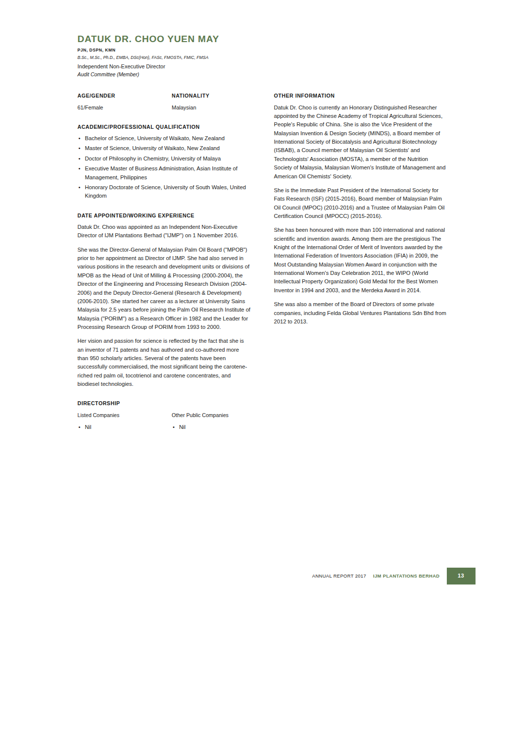Datuk Dr. Choo Yuen May
PJN, DSPN, KMN
B.Sc., M.Sc., Ph.D., EMBA, DSc(Hon), FASc, FMOSTA, FMIC, FMSA
Independent Non-Executive Director
Audit Committee (Member)
Age/Gender
61/Female
Nationality
Malaysian
Academic/Professional Qualification
Bachelor of Science, University of Waikato, New Zealand
Master of Science, University of Waikato, New Zealand
Doctor of Philosophy in Chemistry, University of Malaya
Executive Master of Business Administration, Asian Institute of Management, Philippines
Honorary Doctorate of Science, University of South Wales, United Kingdom
Date Appointed/Working Experience
Datuk Dr. Choo was appointed as an Independent Non-Executive Director of IJM Plantations Berhad ("IJMP") on 1 November 2016.
She was the Director-General of Malaysian Palm Oil Board ("MPOB") prior to her appointment as Director of IJMP. She had also served in various positions in the research and development units or divisions of MPOB as the Head of Unit of Milling & Processing (2000-2004), the Director of the Engineering and Processing Research Division (2004-2006) and the Deputy Director-General (Research & Development) (2006-2010). She started her career as a lecturer at University Sains Malaysia for 2.5 years before joining the Palm Oil Research Institute of Malaysia ("PORIM") as a Research Officer in 1982 and the Leader for Processing Research Group of PORIM from 1993 to 2000.
Her vision and passion for science is reflected by the fact that she is an inventor of 71 patents and has authored and co-authored more than 950 scholarly articles. Several of the patents have been successfully commercialised, the most significant being the carotene-riched red palm oil, tocotrienol and carotene concentrates, and biodiesel technologies.
Directorship
Listed Companies
Nil
Other Public Companies
Nil
Other Information
Datuk Dr. Choo is currently an Honorary Distinguished Researcher appointed by the Chinese Academy of Tropical Agricultural Sciences, People's Republic of China. She is also the Vice President of the Malaysian Invention & Design Society (MINDS), a Board member of International Society of Biocatalysis and Agricultural Biotechnology (ISBAB), a Council member of Malaysian Oil Scientists' and Technologists' Association (MOSTA), a member of the Nutrition Society of Malaysia, Malaysian Women's Institute of Management and American Oil Chemists' Society.
She is the Immediate Past President of the International Society for Fats Research (ISF) (2015-2016), Board member of Malaysian Palm Oil Council (MPOC) (2010-2016) and a Trustee of Malaysian Palm Oil Certification Council (MPOCC) (2015-2016).
She has been honoured with more than 100 international and national scientific and invention awards. Among them are the prestigious The Knight of the International Order of Merit of Inventors awarded by the International Federation of Inventors Association (IFIA) in 2009, the Most Outstanding Malaysian Women Award in conjunction with the International Women's Day Celebration 2011, the WIPO (World Intellectual Property Organization) Gold Medal for the Best Women Inventor in 1994 and 2003, and the Merdeka Award in 2014.
She was also a member of the Board of Directors of some private companies, including Felda Global Ventures Plantations Sdn Bhd from 2012 to 2013.
Annual Report 2017 IJM Plantations Berhad
13